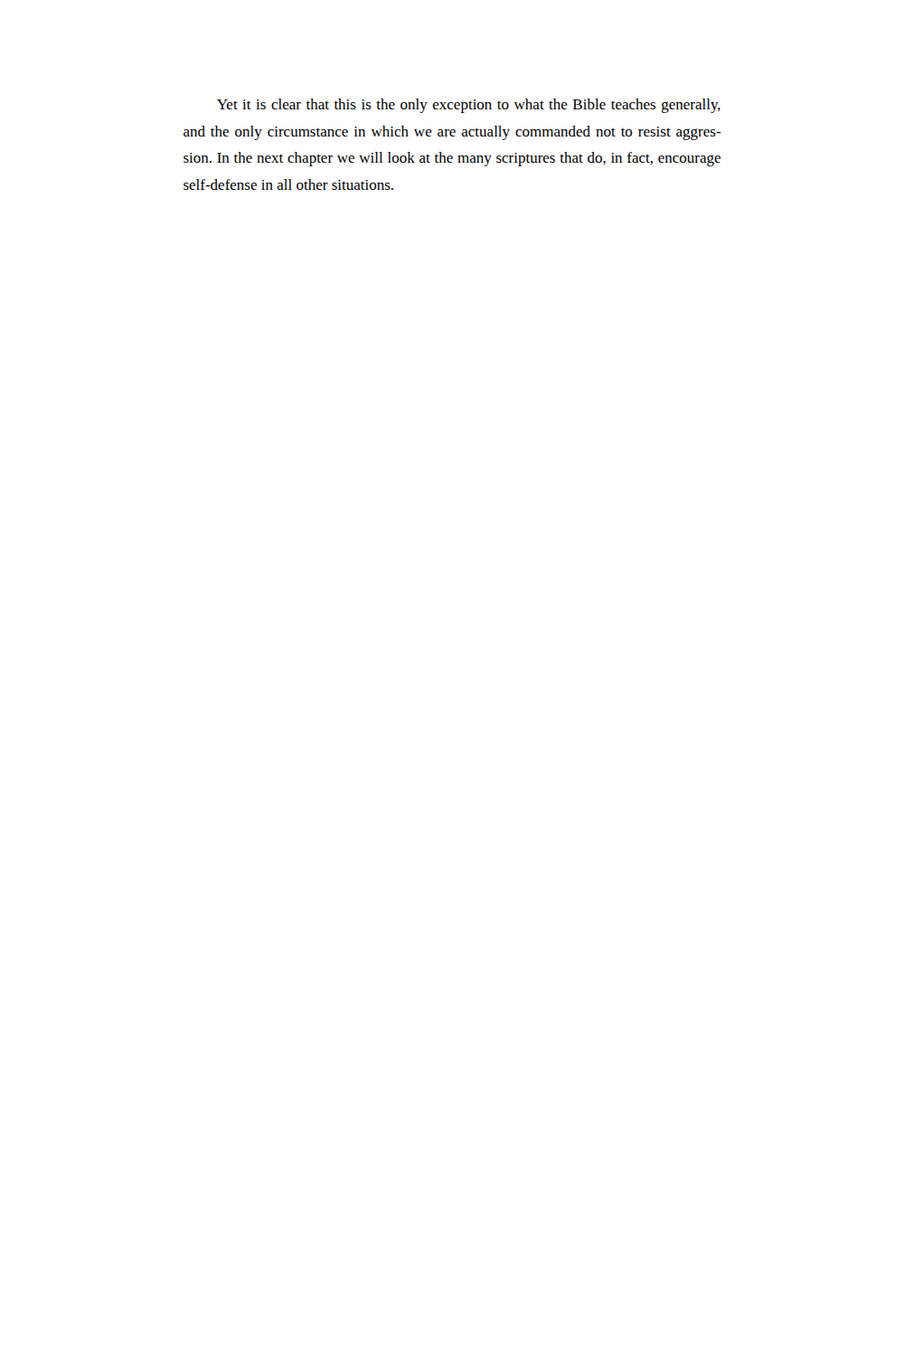Yet it is clear that this is the only exception to what the Bible teaches generally, and the only circumstance in which we are actually commanded not to resist aggression. In the next chapter we will look at the many scriptures that do, in fact, encourage self-defense in all other situations.